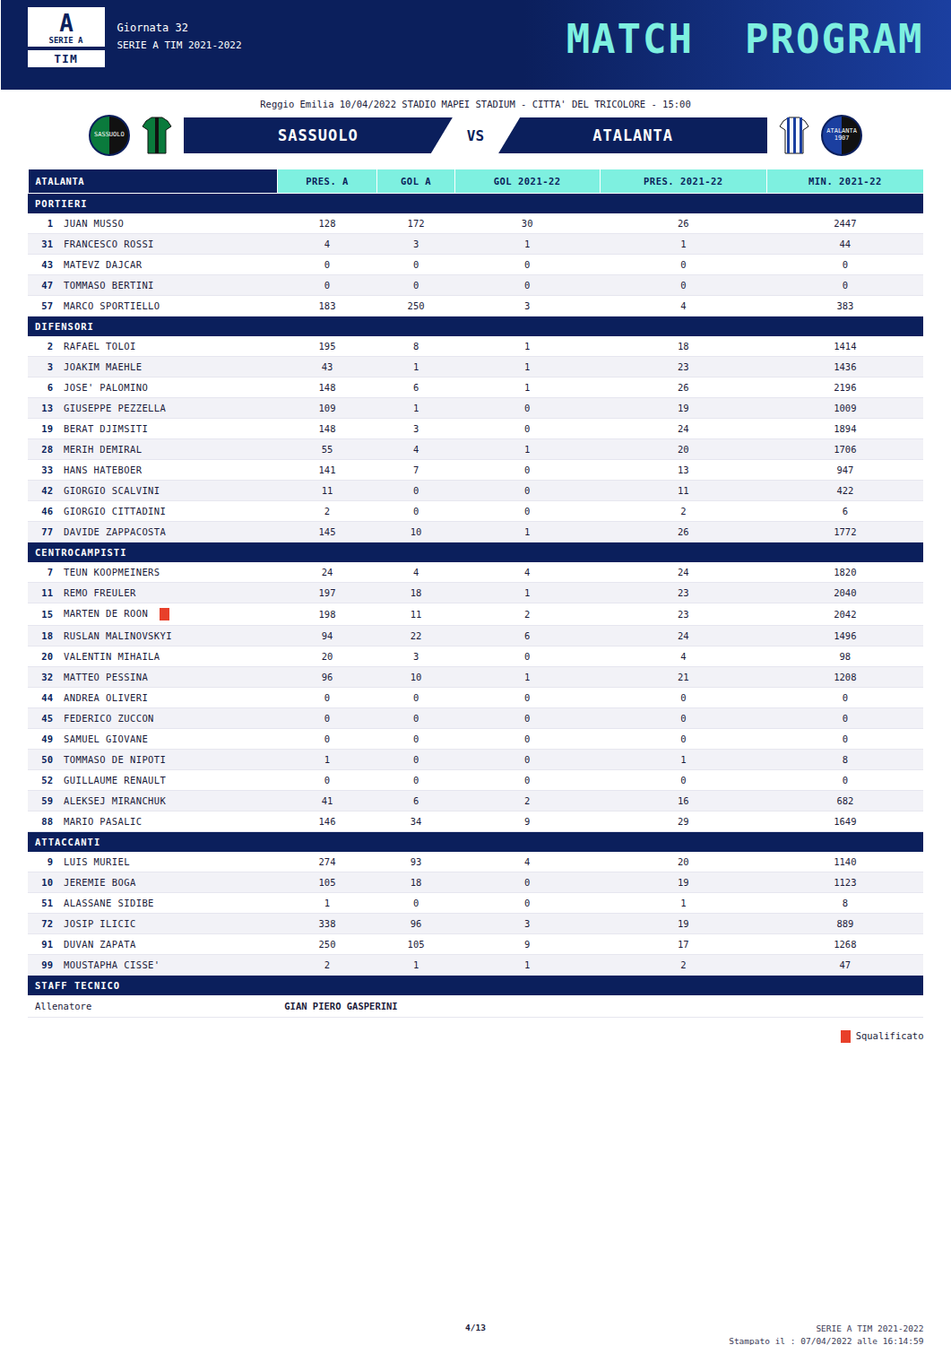ASERIE A
TIM
Giornata 32
SERIE A TIM 2021-2022
MATCH PROGRAM
Reggio Emilia 10/04/2022 STADIO MAPEI STADIUM - CITTA' DEL TRICOLORE - 15:00
SASSUOLO
SASSUOLO
VS
ATALANTA
ATALANTA
1907
| ATALANTA | PRES. A | GOL A | GOL 2021-22 | PRES. 2021-22 | MIN. 2021-22 |
| --- | --- | --- | --- | --- | --- |
| PORTIERI |
| 1 | JUAN MUSSO | 128 | 172 | 30 | 26 | 2447 |
| 31 | FRANCESCO ROSSI | 4 | 3 | 1 | 1 | 44 |
| 43 | MATEVZ DAJCAR | 0 | 0 | 0 | 0 | 0 |
| 47 | TOMMASO BERTINI | 0 | 0 | 0 | 0 | 0 |
| 57 | MARCO SPORTIELLO | 183 | 250 | 3 | 4 | 383 |
| DIFENSORI |
| 2 | RAFAEL TOLOI | 195 | 8 | 1 | 18 | 1414 |
| 3 | JOAKIM MAEHLE | 43 | 1 | 1 | 23 | 1436 |
| 6 | JOSE' PALOMINO | 148 | 6 | 1 | 26 | 2196 |
| 13 | GIUSEPPE PEZZELLA | 109 | 1 | 0 | 19 | 1009 |
| 19 | BERAT DJIMSITI | 148 | 3 | 0 | 24 | 1894 |
| 28 | MERIH DEMIRAL | 55 | 4 | 1 | 20 | 1706 |
| 33 | HANS HATEBOER | 141 | 7 | 0 | 13 | 947 |
| 42 | GIORGIO SCALVINI | 11 | 0 | 0 | 11 | 422 |
| 46 | GIORGIO CITTADINI | 2 | 0 | 0 | 2 | 6 |
| 77 | DAVIDE ZAPPACOSTA | 145 | 10 | 1 | 26 | 1772 |
| CENTROCAMPISTI |
| 7 | TEUN KOOPMEINERS | 24 | 4 | 4 | 24 | 1820 |
| 11 | REMO FREULER | 197 | 18 | 1 | 23 | 2040 |
| 15 | MARTEN DE ROON | 198 | 11 | 2 | 23 | 2042 |
| 18 | RUSLAN MALINOVSKYI | 94 | 22 | 6 | 24 | 1496 |
| 20 | VALENTIN MIHAILA | 20 | 3 | 0 | 4 | 98 |
| 32 | MATTEO PESSINA | 96 | 10 | 1 | 21 | 1208 |
| 44 | ANDREA OLIVERI | 0 | 0 | 0 | 0 | 0 |
| 45 | FEDERICO ZUCCON | 0 | 0 | 0 | 0 | 0 |
| 49 | SAMUEL GIOVANE | 0 | 0 | 0 | 0 | 0 |
| 50 | TOMMASO DE NIPOTI | 1 | 0 | 0 | 1 | 8 |
| 52 | GUILLAUME RENAULT | 0 | 0 | 0 | 0 | 0 |
| 59 | ALEKSEJ MIRANCHUK | 41 | 6 | 2 | 16 | 682 |
| 88 | MARIO PASALIC | 146 | 34 | 9 | 29 | 1649 |
| ATTACCANTI |
| 9 | LUIS MURIEL | 274 | 93 | 4 | 20 | 1140 |
| 10 | JEREMIE BOGA | 105 | 18 | 0 | 19 | 1123 |
| 51 | ALASSANE SIDIBE | 1 | 0 | 0 | 1 | 8 |
| 72 | JOSIP ILICIC | 338 | 96 | 3 | 19 | 889 |
| 91 | DUVAN ZAPATA | 250 | 105 | 9 | 17 | 1268 |
| 99 | MOUSTAPHA CISSE' | 2 | 1 | 1 | 2 | 47 |
| STAFF TECNICO |
| Allenatore | GIAN PIERO GASPERINI |
Squalificato
4/13
SERIE A TIM 2021-2022
Stampato il : 07/04/2022 alle 16:14:59